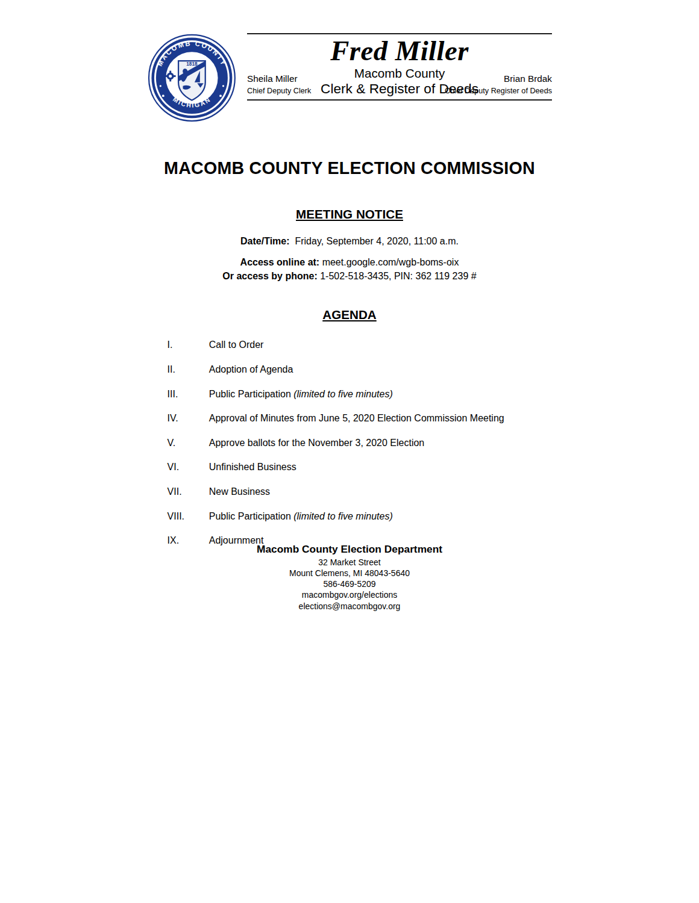MACOMB COUNTY MICHIGAN 1818
Fred Miller
Macomb County
Clerk & Register of Deeds
Sheila Miller
Chief Deputy Clerk
Brian Brdak
Chief Deputy Register of Deeds
MACOMB COUNTY ELECTION COMMISSION
MEETING NOTICE
Date/Time: Friday, September 4, 2020, 11:00 a.m.
Access online at: meet.google.com/wgb-boms-oix
Or access by phone: 1-502-518-3435, PIN: 362 119 239 #
AGENDA
I. Call to Order
II. Adoption of Agenda
III. Public Participation (limited to five minutes)
IV. Approval of Minutes from June 5, 2020 Election Commission Meeting
V. Approve ballots for the November 3, 2020 Election
VI. Unfinished Business
VII. New Business
VIII. Public Participation (limited to five minutes)
IX. Adjournment
Macomb County Election Department
32 Market Street
Mount Clemens, MI 48043-5640
586-469-5209
macombgov.org/elections
elections@macombgov.org